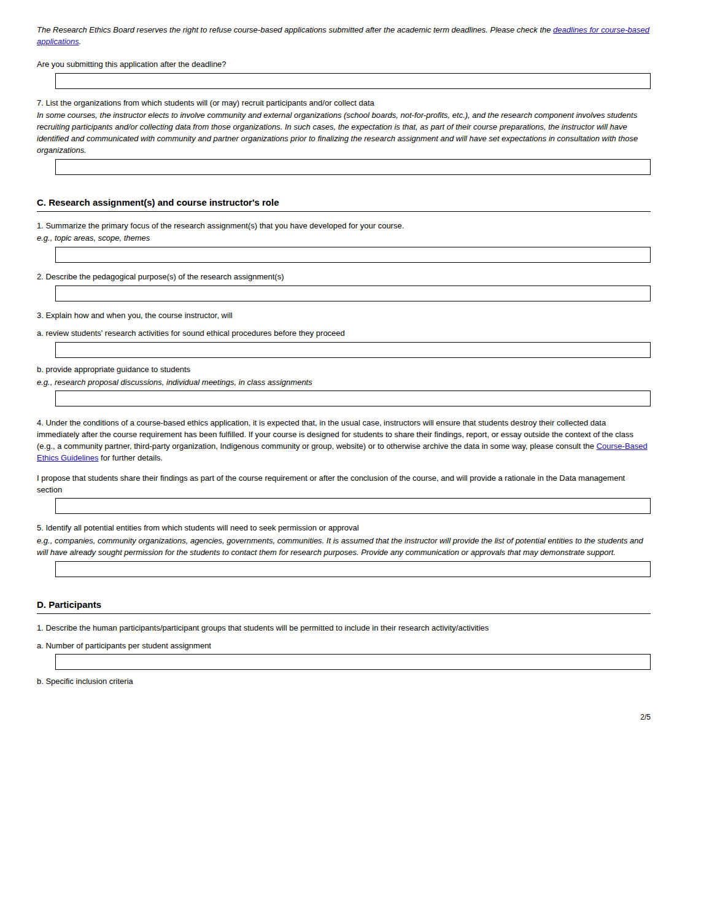The Research Ethics Board reserves the right to refuse course-based applications submitted after the academic term deadlines. Please check the deadlines for course-based applications.
Are you submitting this application after the deadline?
7. List the organizations from which students will (or may) recruit participants and/or collect data
In some courses, the instructor elects to involve community and external organizations (school boards, not-for-profits, etc.), and the research component involves students recruiting participants and/or collecting data from those organizations. In such cases, the expectation is that, as part of their course preparations, the instructor will have identified and communicated with community and partner organizations prior to finalizing the research assignment and will have set expectations in consultation with those organizations.
C. Research assignment(s) and course instructor's role
1. Summarize the primary focus of the research assignment(s) that you have developed for your course.
e.g., topic areas, scope, themes
2. Describe the pedagogical purpose(s) of the research assignment(s)
3. Explain how and when you, the course instructor, will
a. review students' research activities for sound ethical procedures before they proceed
b. provide appropriate guidance to students
e.g., research proposal discussions, individual meetings, in class assignments
4. Under the conditions of a course-based ethics application, it is expected that, in the usual case, instructors will ensure that students destroy their collected data immediately after the course requirement has been fulfilled. If your course is designed for students to share their findings, report, or essay outside the context of the class (e.g., a community partner, third-party organization, Indigenous community or group, website) or to otherwise archive the data in some way, please consult the Course-Based Ethics Guidelines for further details.
I propose that students share their findings as part of the course requirement or after the conclusion of the course, and will provide a rationale in the Data management section
5. Identify all potential entities from which students will need to seek permission or approval
e.g., companies, community organizations, agencies, governments, communities. It is assumed that the instructor will provide the list of potential entities to the students and will have already sought permission for the students to contact them for research purposes. Provide any communication or approvals that may demonstrate support.
D. Participants
1. Describe the human participants/participant groups that students will be permitted to include in their research activity/activities
a. Number of participants per student assignment
b. Specific inclusion criteria
2/5